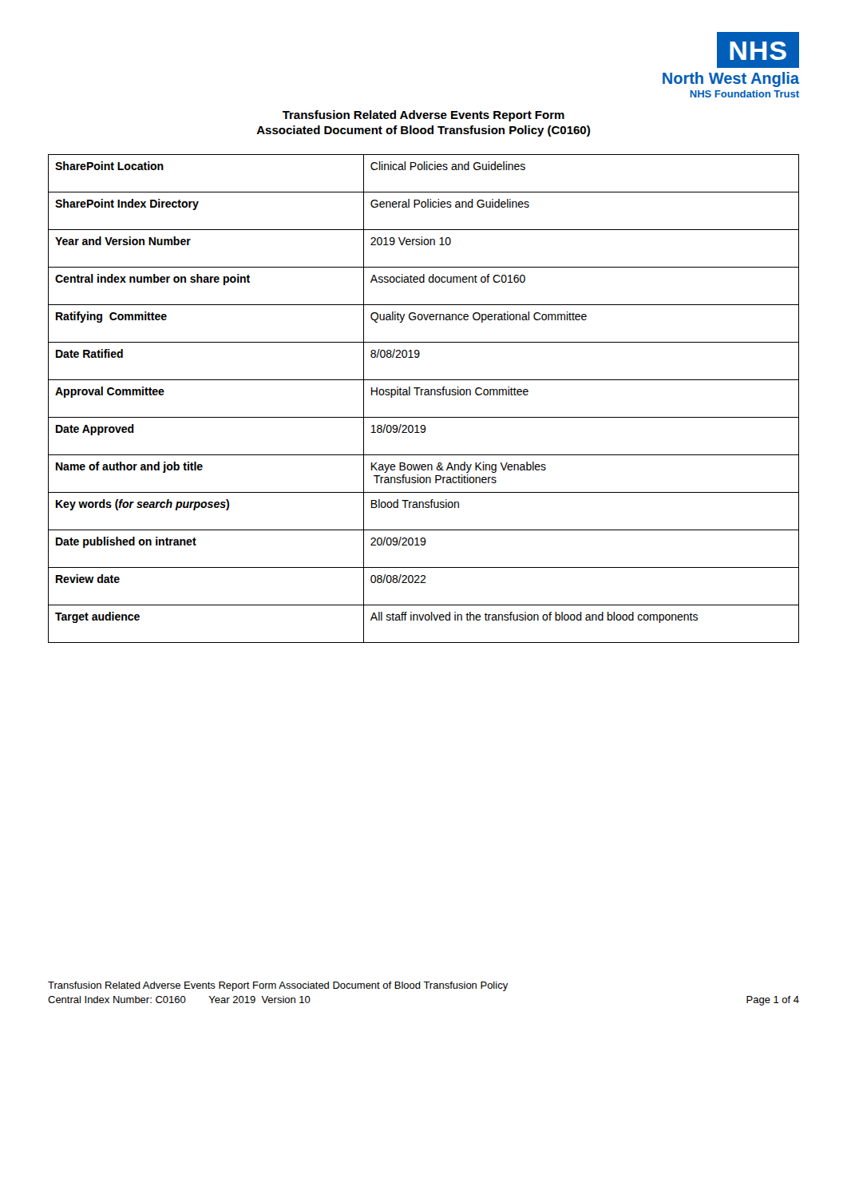NHS
North West Anglia
NHS Foundation Trust
Transfusion Related Adverse Events Report Form
Associated Document of Blood Transfusion Policy (C0160)
| SharePoint Location | Clinical Policies and Guidelines |
| SharePoint Index Directory | General Policies and Guidelines |
| Year and Version Number | 2019 Version 10 |
| Central index number on share point | Associated document of C0160 |
| Ratifying Committee | Quality Governance Operational Committee |
| Date Ratified | 8/08/2019 |
| Approval Committee | Hospital Transfusion Committee |
| Date Approved | 18/09/2019 |
| Name of author and job title | Kaye Bowen & Andy King Venables Transfusion Practitioners |
| Key words ( for search purposes ) | Blood Transfusion |
| Date published on intranet | 20/09/2019 |
| Review date | 08/08/2022 |
| Target audience | All staff involved in the transfusion of blood and blood components |
Transfusion Related Adverse Events Report Form Associated Document of Blood Transfusion Policy
Central Index Number: C0160 Year 2019 Version 10 Page 1 of 4